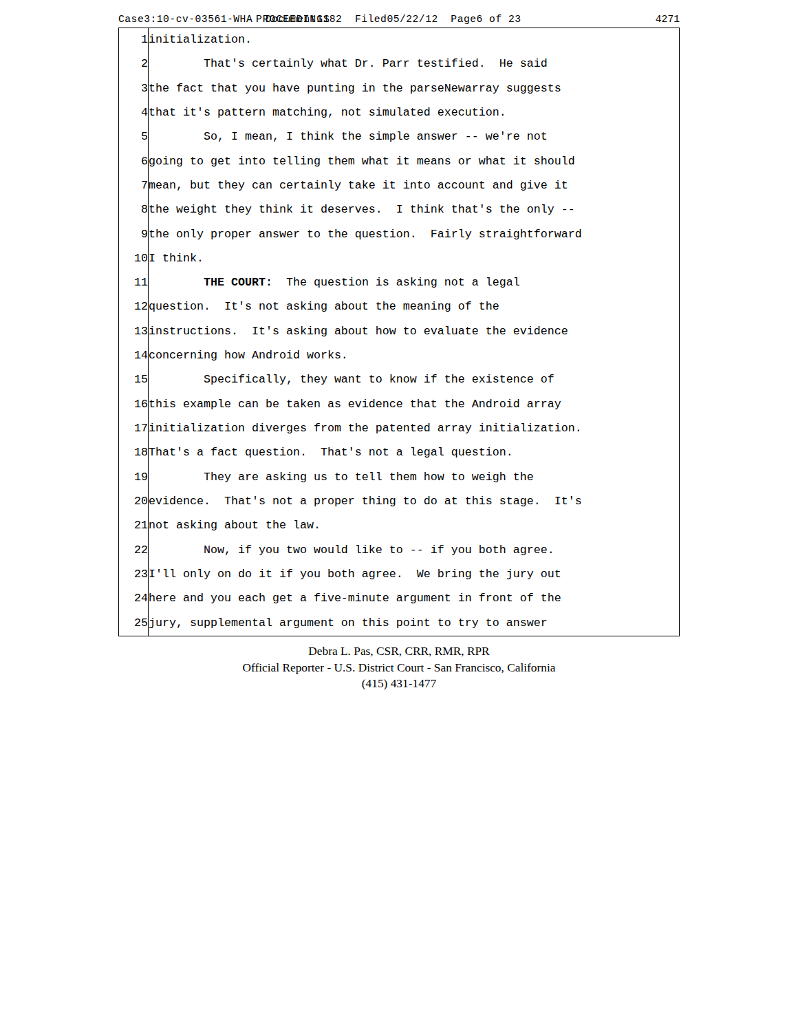Case3:10-cv-03561-WHA Document1182 Filed05/22/12 Page6 of 23 PROCEEDINGS 4271
| 1 | initialization. |
| 2 | That's certainly what Dr. Parr testified. He said |
| 3 | the fact that you have punting in the parseNewarray suggests |
| 4 | that it's pattern matching, not simulated execution. |
| 5 | So, I mean, I think the simple answer -- we're not |
| 6 | going to get into telling them what it means or what it should |
| 7 | mean, but they can certainly take it into account and give it |
| 8 | the weight they think it deserves. I think that's the only -- |
| 9 | the only proper answer to the question. Fairly straightforward |
| 10 | I think. |
| 11 | THE COURT: The question is asking not a legal |
| 12 | question. It's not asking about the meaning of the |
| 13 | instructions. It's asking about how to evaluate the evidence |
| 14 | concerning how Android works. |
| 15 | Specifically, they want to know if the existence of |
| 16 | this example can be taken as evidence that the Android array |
| 17 | initialization diverges from the patented array initialization. |
| 18 | That's a fact question. That's not a legal question. |
| 19 | They are asking us to tell them how to weigh the |
| 20 | evidence. That's not a proper thing to do at this stage. It's |
| 21 | not asking about the law. |
| 22 | Now, if you two would like to -- if you both agree. |
| 23 | I'll only on do it if you both agree. We bring the jury out |
| 24 | here and you each get a five-minute argument in front of the |
| 25 | jury, supplemental argument on this point to try to answer |
Debra L. Pas, CSR, CRR, RMR, RPR
Official Reporter - U.S. District Court - San Francisco, California
(415) 431-1477